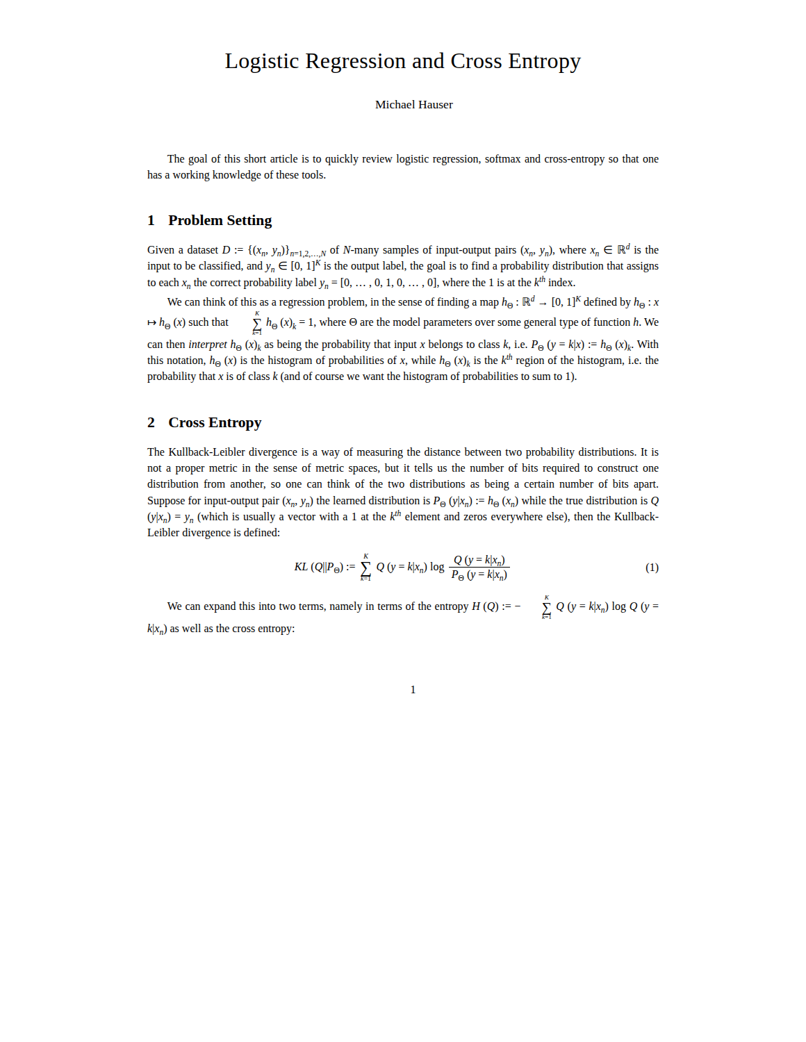Logistic Regression and Cross Entropy
Michael Hauser
The goal of this short article is to quickly review logistic regression, softmax and cross-entropy so that one has a working knowledge of these tools.
1 Problem Setting
Given a dataset D := {(xn, yn)}n=1,2,…,N of N-many samples of input-output pairs (xn, yn), where xn ∈ ℝd is the input to be classified, and yn ∈ [0, 1]K is the output label, the goal is to find a probability distribution that assigns to each xn the correct probability label yn = [0, … , 0, 1, 0, … , 0], where the 1 is at the kth index.
We can think of this as a regression problem, in the sense of finding a map hΘ : ℝd → [0, 1]K defined by hΘ : x ↦ hΘ (x) such that K∑k=1 hΘ (x)k = 1, where Θ are the model parameters over some general type of function h. We can then interpret hΘ (x)k as being the probability that input x belongs to class k, i.e. PΘ (y = k|x) := hΘ (x)k. With this notation, hΘ (x) is the histogram of probabilities of x, while hΘ (x)k is the kth region of the histogram, i.e. the probability that x is of class k (and of course we want the histogram of probabilities to sum to 1).
2 Cross Entropy
The Kullback-Leibler divergence is a way of measuring the distance between two probability distributions. It is not a proper metric in the sense of metric spaces, but it tells us the number of bits required to construct one distribution from another, so one can think of the two distributions as being a certain number of bits apart. Suppose for input-output pair (xn, yn) the learned distribution is PΘ (y|xn) := hΘ (xn) while the true distribution is Q (y|xn) = yn (which is usually a vector with a 1 at the kth element and zeros everywhere else), then the Kullback-Leibler divergence is defined:
KL (Q||PΘ) := K∑k=1 Q (y = k|xn) log Q (y = k|xn) PΘ (y = k|xn) (1)
We can expand this into two terms, namely in terms of the entropy H (Q) := −K∑k=1 Q (y = k|xn) log Q (y = k|xn) as well as the cross entropy:
1